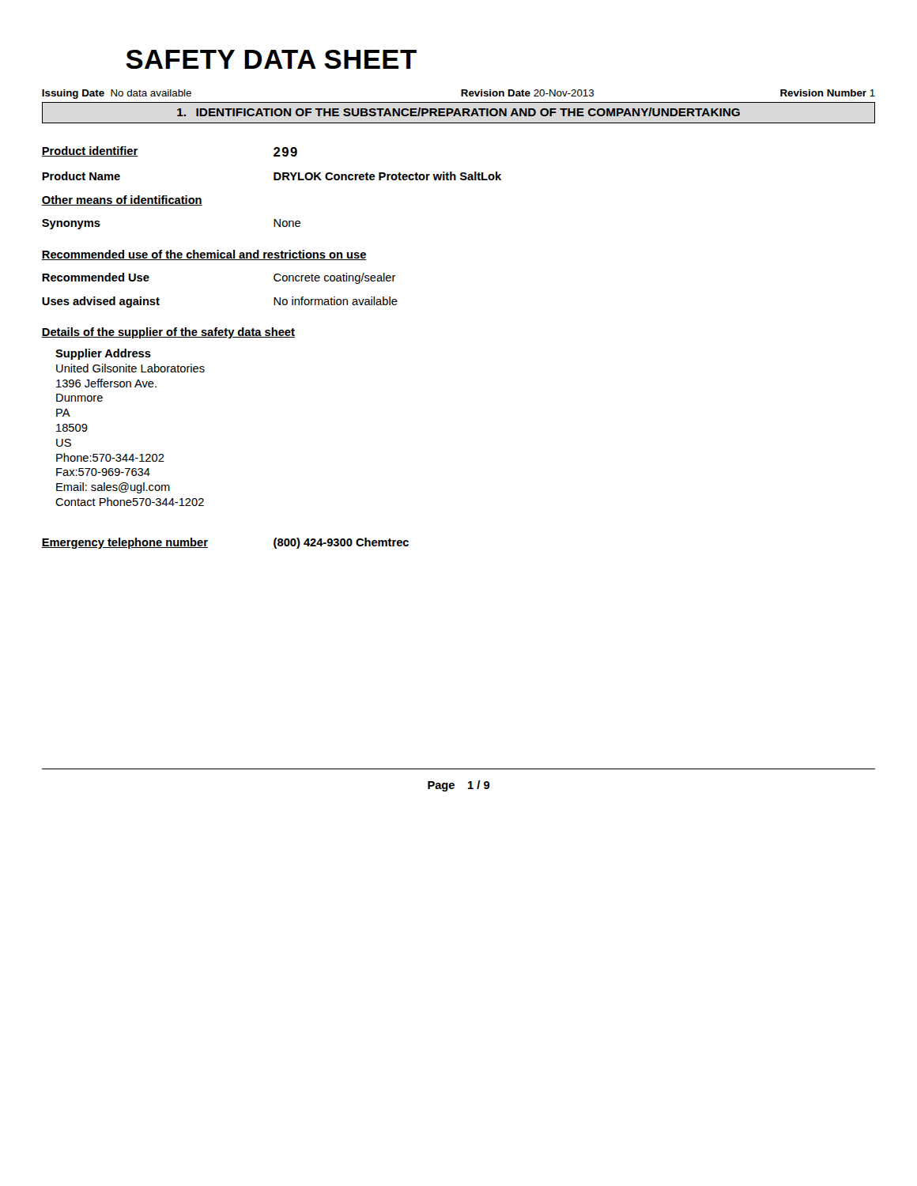SAFETY DATA SHEET
Issuing Date No data available Revision Date 20-Nov-2013 Revision Number 1
1. IDENTIFICATION OF THE SUBSTANCE/PREPARATION AND OF THE COMPANY/UNDERTAKING
| Product identifier | 299 |
| Product Name | DRYLOK Concrete Protector with SaltLok |
| Other means of identification | |
| Synonyms | None |
Recommended use of the chemical and restrictions on use
| Recommended Use | Concrete coating/sealer |
| Uses advised against | No information available |
Details of the supplier of the safety data sheet
Supplier Address
United Gilsonite Laboratories
1396 Jefferson Ave.
Dunmore
PA
18509
US
Phone:570-344-1202
Fax:570-969-7634
Email: sales@ugl.com
Contact Phone570-344-1202
| Emergency telephone number | (800) 424-9300 Chemtrec |
Page 1 / 9